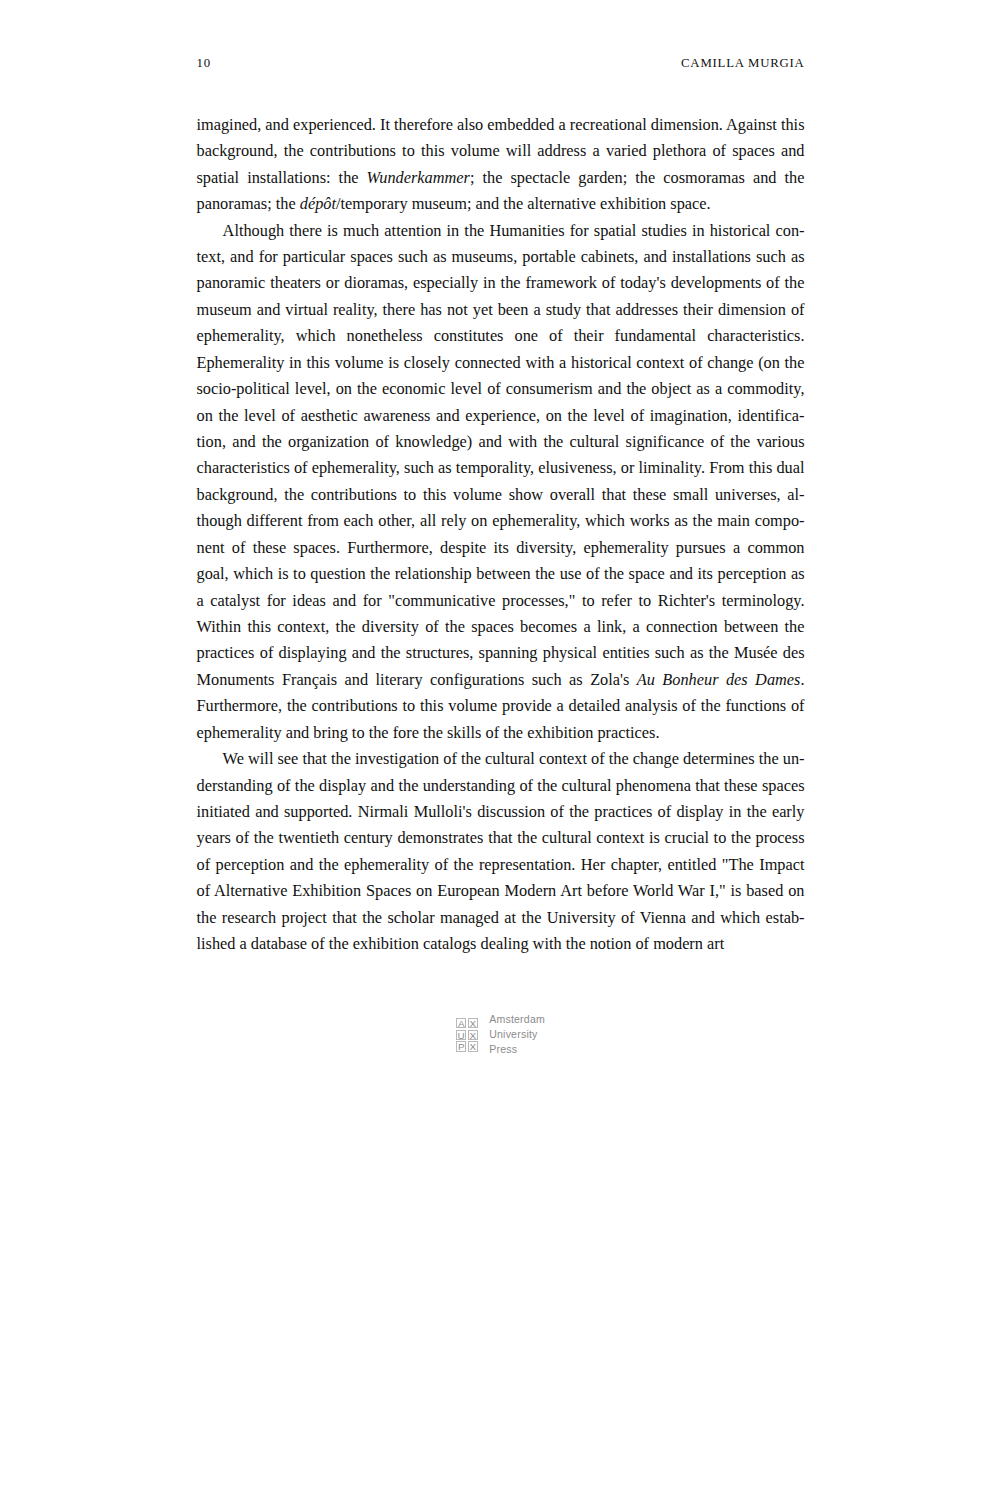10 Camilla Murgia
imagined, and experienced. It therefore also embedded a recreational dimension. Against this background, the contributions to this volume will address a varied plethora of spaces and spatial installations: the Wunderkammer; the spectacle garden; the cosmoramas and the panoramas; the dépôt/temporary museum; and the alternative exhibition space.
Although there is much attention in the Humanities for spatial studies in historical context, and for particular spaces such as museums, portable cabinets, and installations such as panoramic theaters or dioramas, especially in the framework of today's developments of the museum and virtual reality, there has not yet been a study that addresses their dimension of ephemerality, which nonetheless constitutes one of their fundamental characteristics. Ephemerality in this volume is closely connected with a historical context of change (on the socio-political level, on the economic level of consumerism and the object as a commodity, on the level of aesthetic awareness and experience, on the level of imagination, identification, and the organization of knowledge) and with the cultural significance of the various characteristics of ephemerality, such as temporality, elusiveness, or liminality. From this dual background, the contributions to this volume show overall that these small universes, although different from each other, all rely on ephemerality, which works as the main component of these spaces. Furthermore, despite its diversity, ephemerality pursues a common goal, which is to question the relationship between the use of the space and its perception as a catalyst for ideas and for "communicative processes," to refer to Richter's terminology. Within this context, the diversity of the spaces becomes a link, a connection between the practices of displaying and the structures, spanning physical entities such as the Musée des Monuments Français and literary configurations such as Zola's Au Bonheur des Dames. Furthermore, the contributions to this volume provide a detailed analysis of the functions of ephemerality and bring to the fore the skills of the exhibition practices.
We will see that the investigation of the cultural context of the change determines the understanding of the display and the understanding of the cultural phenomena that these spaces initiated and supported. Nirmali Mulloli's discussion of the practices of display in the early years of the twentieth century demonstrates that the cultural context is crucial to the process of perception and the ephemerality of the representation. Her chapter, entitled "The Impact of Alternative Exhibition Spaces on European Modern Art before World War I," is based on the research project that the scholar managed at the University of Vienna and which established a database of the exhibition catalogs dealing with the notion of modern art
AX UX PX
Amsterdam
University
Press